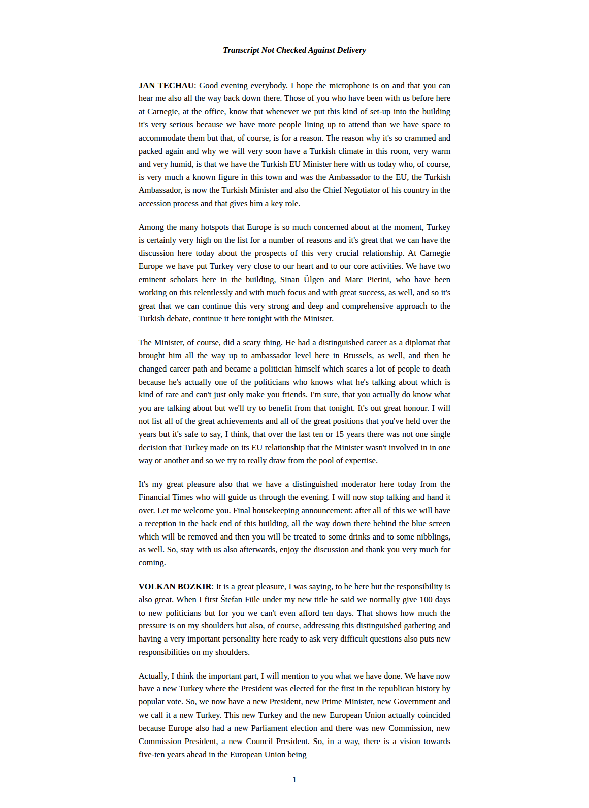Transcript Not Checked Against Delivery
JAN TECHAU: Good evening everybody. I hope the microphone is on and that you can hear me also all the way back down there. Those of you who have been with us before here at Carnegie, at the office, know that whenever we put this kind of set-up into the building it's very serious because we have more people lining up to attend than we have space to accommodate them but that, of course, is for a reason. The reason why it's so crammed and packed again and why we will very soon have a Turkish climate in this room, very warm and very humid, is that we have the Turkish EU Minister here with us today who, of course, is very much a known figure in this town and was the Ambassador to the EU, the Turkish Ambassador, is now the Turkish Minister and also the Chief Negotiator of his country in the accession process and that gives him a key role.
Among the many hotspots that Europe is so much concerned about at the moment, Turkey is certainly very high on the list for a number of reasons and it's great that we can have the discussion here today about the prospects of this very crucial relationship. At Carnegie Europe we have put Turkey very close to our heart and to our core activities. We have two eminent scholars here in the building, Sinan Ülgen and Marc Pierini, who have been working on this relentlessly and with much focus and with great success, as well, and so it's great that we can continue this very strong and deep and comprehensive approach to the Turkish debate, continue it here tonight with the Minister.
The Minister, of course, did a scary thing. He had a distinguished career as a diplomat that brought him all the way up to ambassador level here in Brussels, as well, and then he changed career path and became a politician himself which scares a lot of people to death because he's actually one of the politicians who knows what he's talking about which is kind of rare and can't just only make you friends. I'm sure, that you actually do know what you are talking about but we'll try to benefit from that tonight. It's out great honour. I will not list all of the great achievements and all of the great positions that you've held over the years but it's safe to say, I think, that over the last ten or 15 years there was not one single decision that Turkey made on its EU relationship that the Minister wasn't involved in in one way or another and so we try to really draw from the pool of expertise.
It's my great pleasure also that we have a distinguished moderator here today from the Financial Times who will guide us through the evening. I will now stop talking and hand it over. Let me welcome you. Final housekeeping announcement: after all of this we will have a reception in the back end of this building, all the way down there behind the blue screen which will be removed and then you will be treated to some drinks and to some nibblings, as well. So, stay with us also afterwards, enjoy the discussion and thank you very much for coming.
VOLKAN BOZKIR: It is a great pleasure, I was saying, to be here but the responsibility is also great. When I first Štefan Füle under my new title he said we normally give 100 days to new politicians but for you we can't even afford ten days. That shows how much the pressure is on my shoulders but also, of course, addressing this distinguished gathering and having a very important personality here ready to ask very difficult questions also puts new responsibilities on my shoulders.
Actually, I think the important part, I will mention to you what we have done. We have now have a new Turkey where the President was elected for the first in the republican history by popular vote. So, we now have a new President, new Prime Minister, new Government and we call it a new Turkey. This new Turkey and the new European Union actually coincided because Europe also had a new Parliament election and there was new Commission, new Commission President, a new Council President. So, in a way, there is a vision towards five-ten years ahead in the European Union being
1